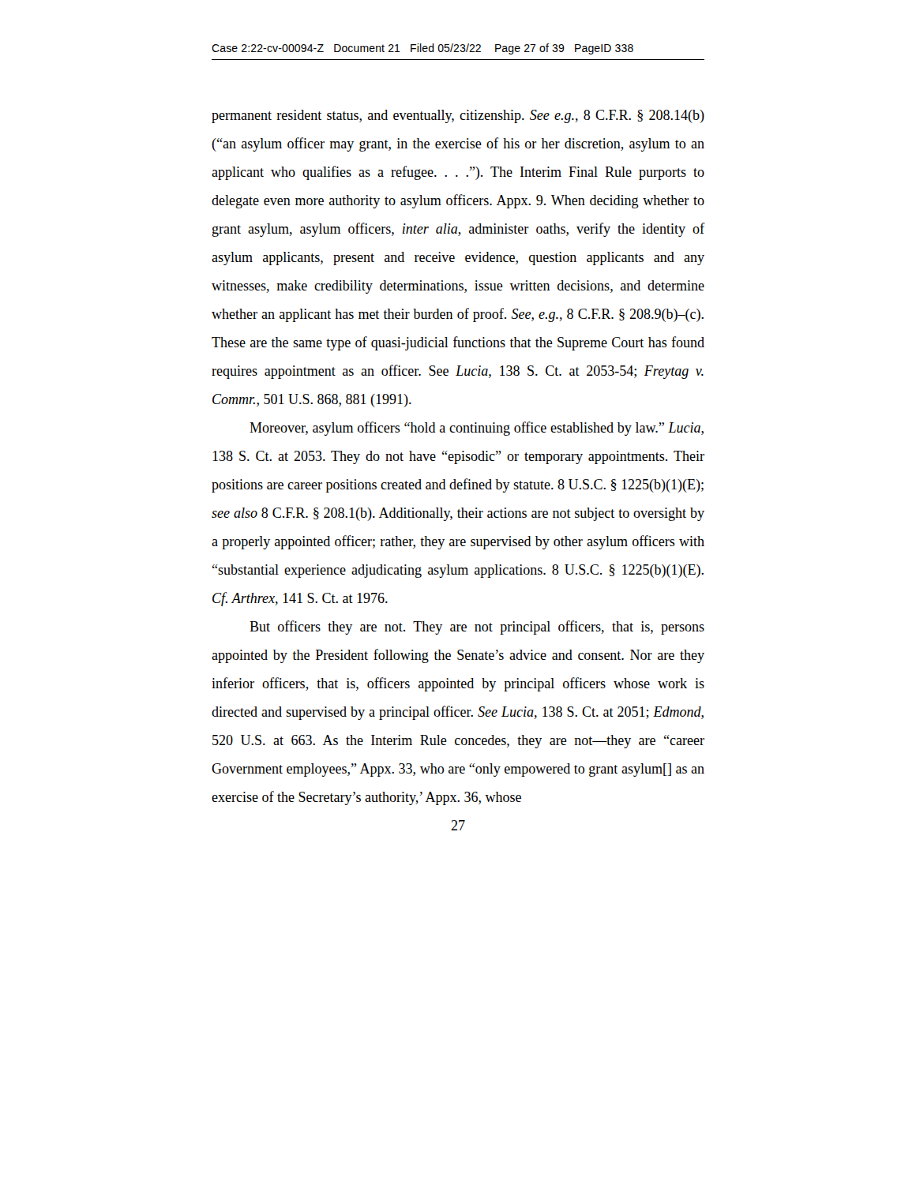Case 2:22-cv-00094-Z Document 21 Filed 05/23/22 Page 27 of 39 PageID 338
permanent resident status, and eventually, citizenship. See e.g., 8 C.F.R. § 208.14(b) (“an asylum officer may grant, in the exercise of his or her discretion, asylum to an applicant who qualifies as a refugee. . . .”). The Interim Final Rule purports to delegate even more authority to asylum officers. Appx. 9. When deciding whether to grant asylum, asylum officers, inter alia, administer oaths, verify the identity of asylum applicants, present and receive evidence, question applicants and any witnesses, make credibility determinations, issue written decisions, and determine whether an applicant has met their burden of proof. See, e.g., 8 C.F.R. § 208.9(b)–(c). These are the same type of quasi-judicial functions that the Supreme Court has found requires appointment as an officer. See Lucia, 138 S. Ct. at 2053-54; Freytag v. Commr., 501 U.S. 868, 881 (1991).
Moreover, asylum officers “hold a continuing office established by law.” Lucia, 138 S. Ct. at 2053. They do not have “episodic” or temporary appointments. Their positions are career positions created and defined by statute. 8 U.S.C. § 1225(b)(1)(E); see also 8 C.F.R. § 208.1(b). Additionally, their actions are not subject to oversight by a properly appointed officer; rather, they are supervised by other asylum officers with “substantial experience adjudicating asylum applications. 8 U.S.C. § 1225(b)(1)(E). Cf. Arthrex, 141 S. Ct. at 1976.
But officers they are not. They are not principal officers, that is, persons appointed by the President following the Senate’s advice and consent. Nor are they inferior officers, that is, officers appointed by principal officers whose work is directed and supervised by a principal officer. See Lucia, 138 S. Ct. at 2051; Edmond, 520 U.S. at 663. As the Interim Rule concedes, they are not—they are “career Government employees,” Appx. 33, who are “only empowered to grant asylum[] as an exercise of the Secretary’s authority,’ Appx. 36, whose
27